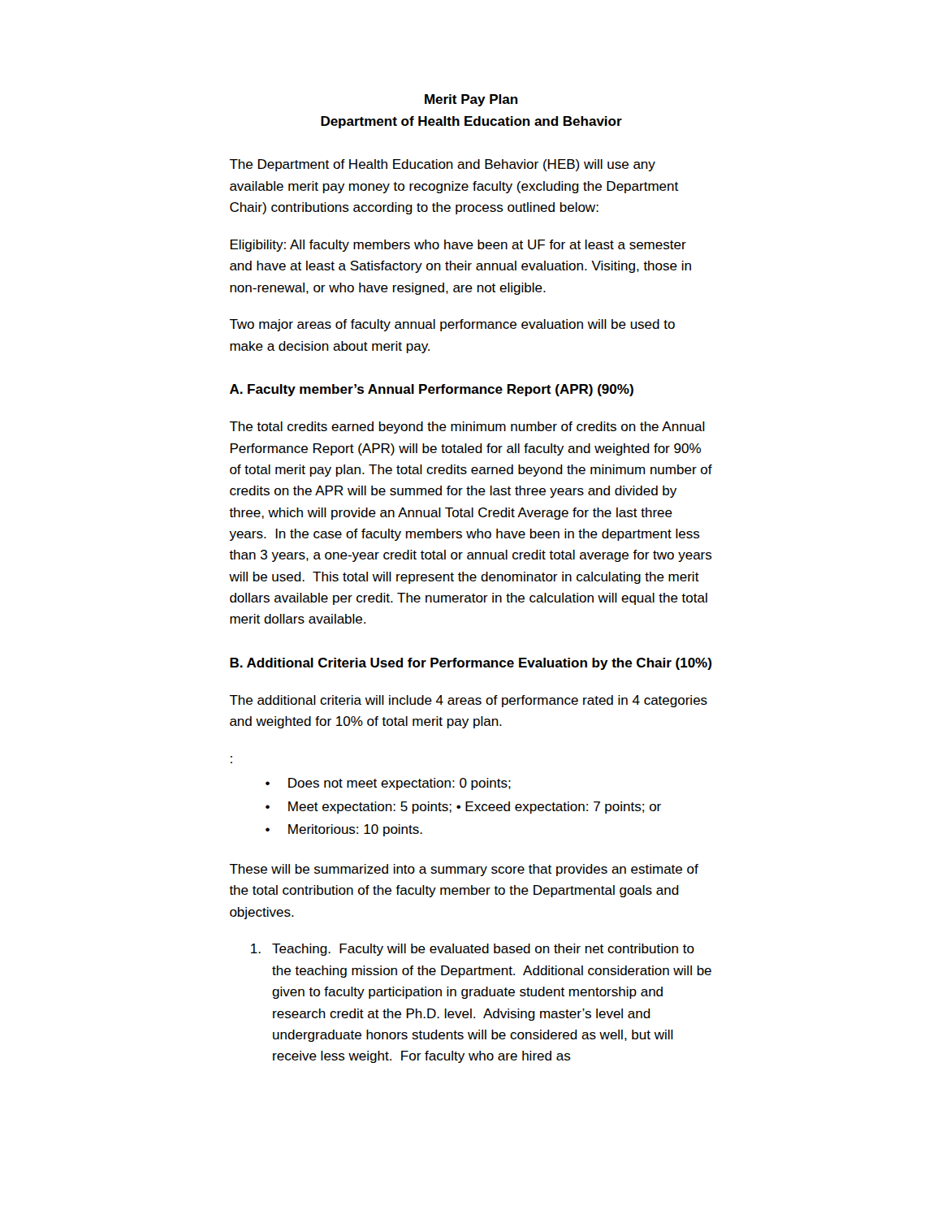Merit Pay Plan Department of Health Education and Behavior
The Department of Health Education and Behavior (HEB) will use any available merit pay money to recognize faculty (excluding the Department Chair) contributions according to the process outlined below:
Eligibility: All faculty members who have been at UF for at least a semester and have at least a Satisfactory on their annual evaluation. Visiting, those in non-renewal, or who have resigned, are not eligible.
Two major areas of faculty annual performance evaluation will be used to make a decision about merit pay.
A. Faculty member’s Annual Performance Report (APR) (90%)
The total credits earned beyond the minimum number of credits on the Annual Performance Report (APR) will be totaled for all faculty and weighted for 90% of total merit pay plan. The total credits earned beyond the minimum number of credits on the APR will be summed for the last three years and divided by three, which will provide an Annual Total Credit Average for the last three years. In the case of faculty members who have been in the department less than 3 years, a one-year credit total or annual credit total average for two years will be used. This total will represent the denominator in calculating the merit dollars available per credit. The numerator in the calculation will equal the total merit dollars available.
B. Additional Criteria Used for Performance Evaluation by the Chair (10%)
The additional criteria will include 4 areas of performance rated in 4 categories and weighted for 10% of total merit pay plan.
:
Does not meet expectation: 0 points;
Meet expectation: 5 points; • Exceed expectation: 7 points; or
Meritorious: 10 points.
These will be summarized into a summary score that provides an estimate of the total contribution of the faculty member to the Departmental goals and objectives.
Teaching. Faculty will be evaluated based on their net contribution to the teaching mission of the Department. Additional consideration will be given to faculty participation in graduate student mentorship and research credit at the Ph.D. level. Advising master’s level and undergraduate honors students will be considered as well, but will receive less weight. For faculty who are hired as